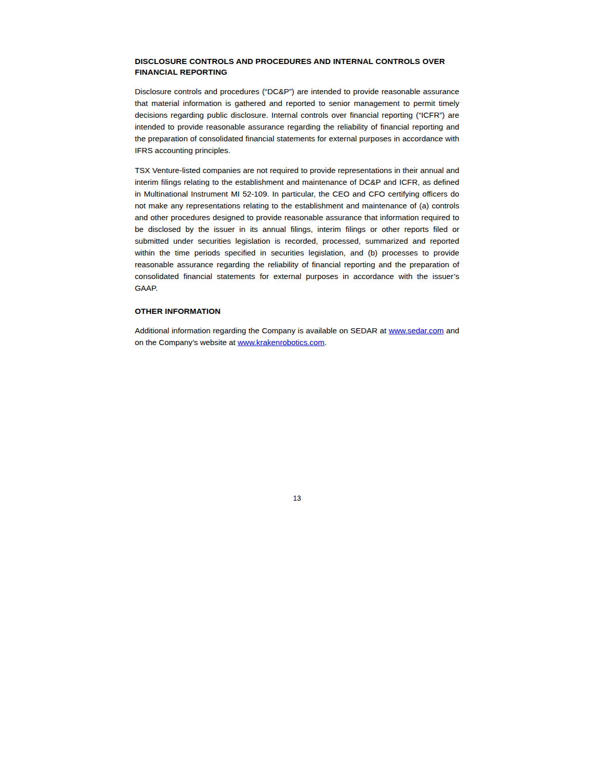DISCLOSURE CONTROLS AND PROCEDURES AND INTERNAL CONTROLS OVER FINANCIAL REPORTING
Disclosure controls and procedures (“DC&P”) are intended to provide reasonable assurance that material information is gathered and reported to senior management to permit timely decisions regarding public disclosure. Internal controls over financial reporting (“ICFR”) are intended to provide reasonable assurance regarding the reliability of financial reporting and the preparation of consolidated financial statements for external purposes in accordance with IFRS accounting principles.
TSX Venture-listed companies are not required to provide representations in their annual and interim filings relating to the establishment and maintenance of DC&P and ICFR, as defined in Multinational Instrument MI 52-109. In particular, the CEO and CFO certifying officers do not make any representations relating to the establishment and maintenance of (a) controls and other procedures designed to provide reasonable assurance that information required to be disclosed by the issuer in its annual filings, interim filings or other reports filed or submitted under securities legislation is recorded, processed, summarized and reported within the time periods specified in securities legislation, and (b) processes to provide reasonable assurance regarding the reliability of financial reporting and the preparation of consolidated financial statements for external purposes in accordance with the issuer’s GAAP.
OTHER INFORMATION
Additional information regarding the Company is available on SEDAR at www.sedar.com and on the Company’s website at www.krakenrobotics.com.
13